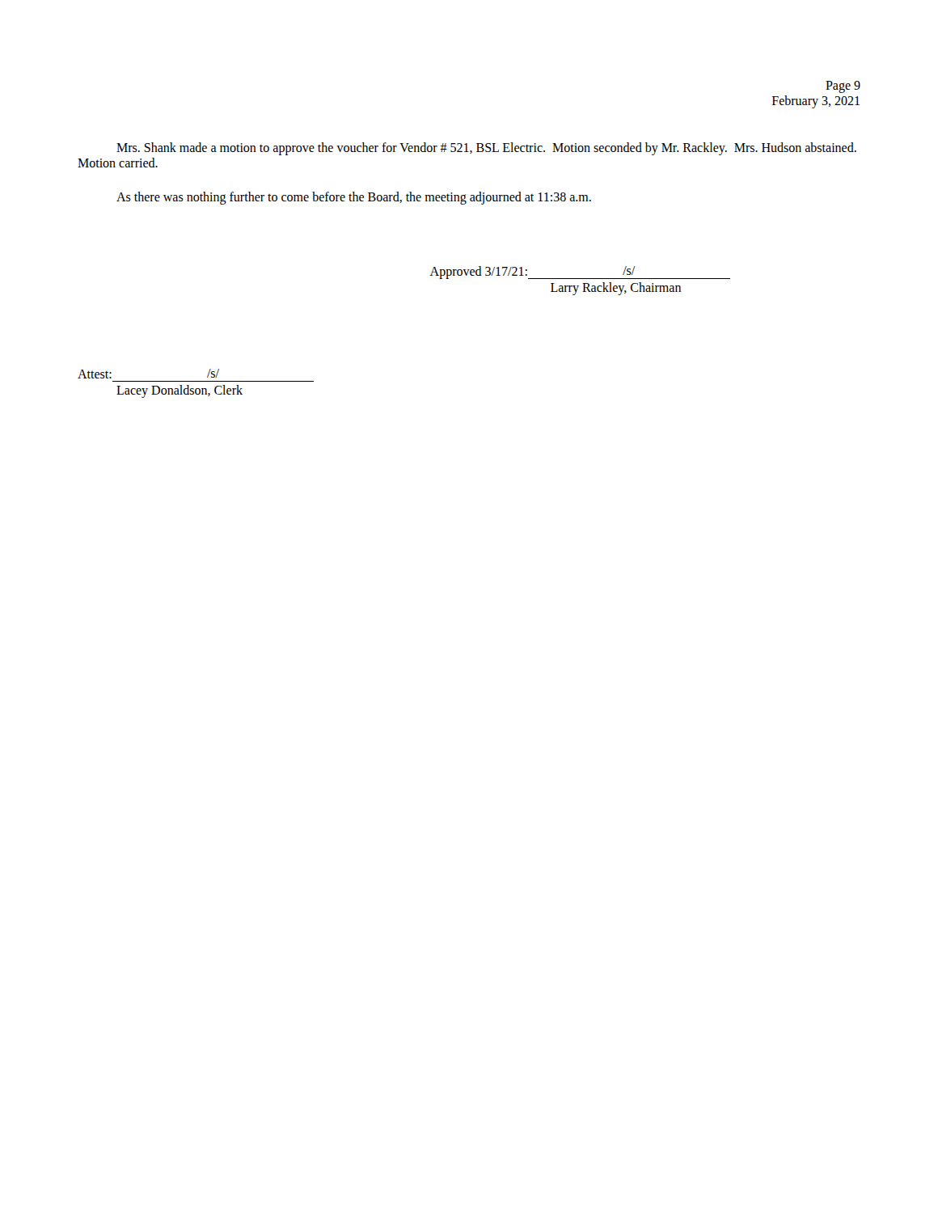Page 9
February 3, 2021
Mrs. Shank made a motion to approve the voucher for Vendor # 521, BSL Electric. Motion seconded by Mr. Rackley. Mrs. Hudson abstained. Motion carried.
As there was nothing further to come before the Board, the meeting adjourned at 11:38 a.m.
Approved 3/17/21:/s/
Larry Rackley, Chairman
Attest:/s/
Lacey Donaldson, Clerk